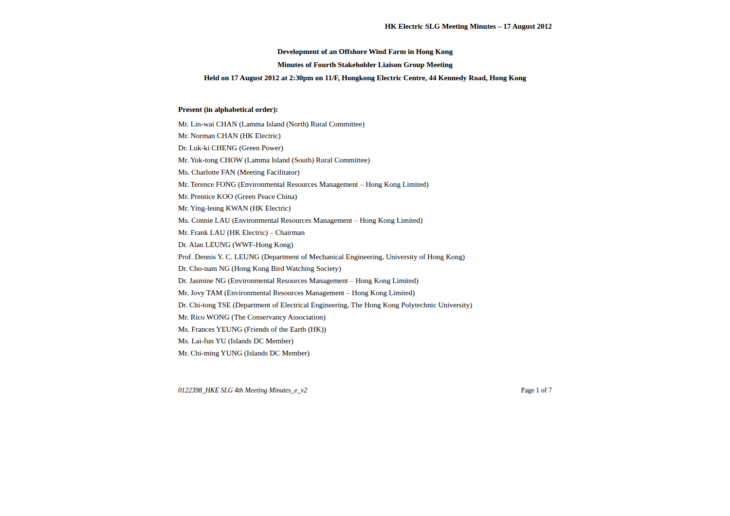HK Electric SLG Meeting Minutes – 17 August 2012
Development of an Offshore Wind Farm in Hong Kong
Minutes of Fourth Stakeholder Liaison Group Meeting
Held on 17 August 2012 at 2:30pm on 11/F, Hongkong Electric Centre, 44 Kennedy Road, Hong Kong
Present (in alphabetical order):
Mr. Lin-wai CHAN (Lamma Island (North) Rural Committee)
Mr. Norman CHAN (HK Electric)
Dr. Luk-ki CHENG (Green Power)
Mr. Yuk-tong CHOW (Lamma Island (South) Rural Committee)
Ms. Charlotte FAN (Meeting Facilitator)
Mr. Terence FONG (Environmental Resources Management – Hong Kong Limited)
Mr. Prentice KOO (Green Peace China)
Mr. Ying-leung KWAN (HK Electric)
Ms. Connie LAU (Environmental Resources Management – Hong Kong Limited)
Mr. Frank LAU (HK Electric) – Chairman
Dr. Alan LEUNG (WWF-Hong Kong)
Prof. Dennis Y. C. LEUNG (Department of Mechanical Engineering, University of Hong Kong)
Dr. Cho-nam NG (Hong Kong Bird Watching Society)
Dr. Jasmine NG (Environmental Resources Management – Hong Kong Limited)
Mr. Jovy TAM (Environmental Resources Management – Hong Kong Limited)
Dr. Chi-tong TSE (Department of Electrical Engineering, The Hong Kong Polytechnic University)
Mr. Rico WONG (The Conservancy Association)
Ms. Frances YEUNG (Friends of the Earth (HK))
Ms. Lai-fun YU (Islands DC Member)
Mr. Chi-ming YUNG (Islands DC Member)
0122398_HKE SLG 4th Meeting Minutes_e_v2 Page 1 of 7